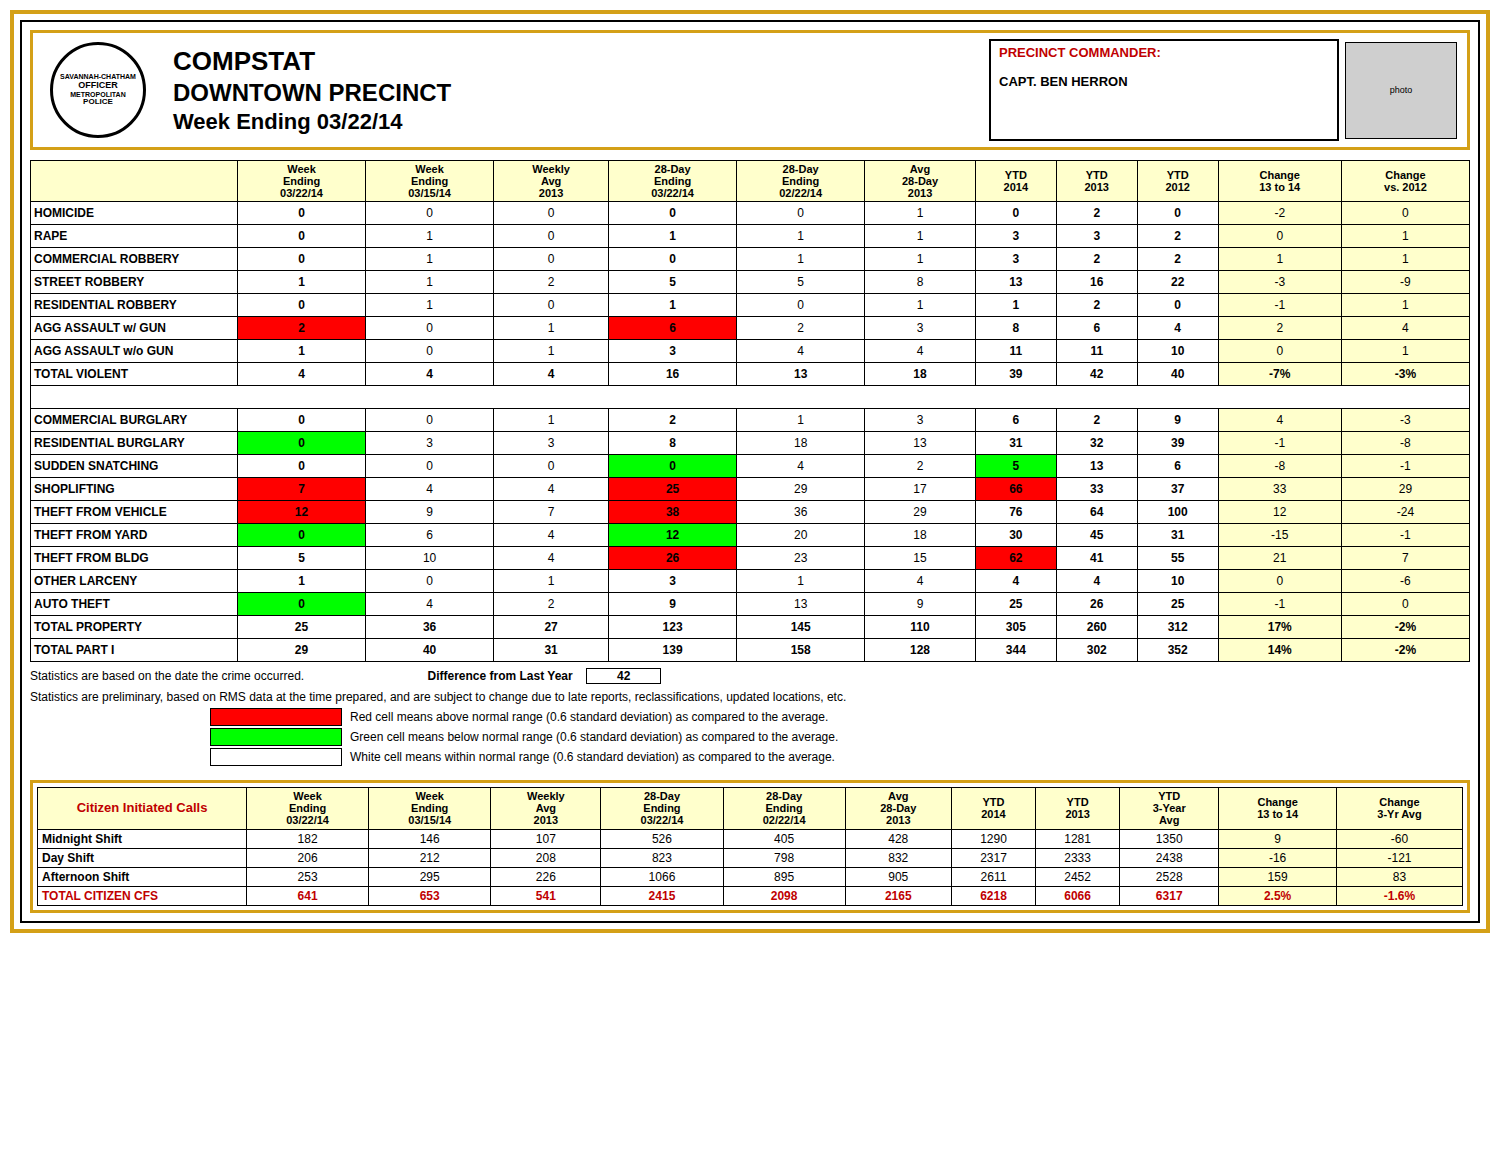SAVANNAH-CHATHAM
OFFICER
METROPOLITAN
POLICE
COMPSTAT
DOWNTOWN PRECINCT
Week Ending 03/22/14
PRECINCT COMMANDER:
CAPT. BEN HERRON
photo
| | Week Ending 03/22/14 | Week Ending 03/15/14 | Weekly Avg 2013 | 28-Day Ending 03/22/14 | 28-Day Ending 02/22/14 | Avg 28-Day 2013 | YTD 2014 | YTD 2013 | YTD 2012 | Change 13 to 14 | Change vs. 2012 |
| --- | --- | --- | --- | --- | --- | --- | --- | --- | --- | --- | --- |
| HOMICIDE | 0 | 0 | 0 | 0 | 0 | 1 | 0 | 2 | 0 | -2 | 0 |
| RAPE | 0 | 1 | 0 | 1 | 1 | 1 | 3 | 3 | 2 | 0 | 1 |
| COMMERCIAL ROBBERY | 0 | 1 | 0 | 0 | 1 | 1 | 3 | 2 | 2 | 1 | 1 |
| STREET ROBBERY | 1 | 1 | 2 | 5 | 5 | 8 | 13 | 16 | 22 | -3 | -9 |
| RESIDENTIAL ROBBERY | 0 | 1 | 0 | 1 | 0 | 1 | 1 | 2 | 0 | -1 | 1 |
| AGG ASSAULT w/ GUN | 2 | 0 | 1 | 6 | 2 | 3 | 8 | 6 | 4 | 2 | 4 |
| AGG ASSAULT w/o GUN | 1 | 0 | 1 | 3 | 4 | 4 | 11 | 11 | 10 | 0 | 1 |
| TOTAL VIOLENT | 4 | 4 | 4 | 16 | 13 | 18 | 39 | 42 | 40 | -7% | -3% |
| COMMERCIAL BURGLARY | 0 | 0 | 1 | 2 | 1 | 3 | 6 | 2 | 9 | 4 | -3 |
| RESIDENTIAL BURGLARY | 0 | 3 | 3 | 8 | 18 | 13 | 31 | 32 | 39 | -1 | -8 |
| SUDDEN SNATCHING | 0 | 0 | 0 | 0 | 4 | 2 | 5 | 13 | 6 | -8 | -1 |
| SHOPLIFTING | 7 | 4 | 4 | 25 | 29 | 17 | 66 | 33 | 37 | 33 | 29 |
| THEFT FROM VEHICLE | 12 | 9 | 7 | 38 | 36 | 29 | 76 | 64 | 100 | 12 | -24 |
| THEFT FROM YARD | 0 | 6 | 4 | 12 | 20 | 18 | 30 | 45 | 31 | -15 | -1 |
| THEFT FROM BLDG | 5 | 10 | 4 | 26 | 23 | 15 | 62 | 41 | 55 | 21 | 7 |
| OTHER LARCENY | 1 | 0 | 1 | 3 | 1 | 4 | 4 | 4 | 10 | 0 | -6 |
| AUTO THEFT | 0 | 4 | 2 | 9 | 13 | 9 | 25 | 26 | 25 | -1 | 0 |
| TOTAL PROPERTY | 25 | 36 | 27 | 123 | 145 | 110 | 305 | 260 | 312 | 17% | -2% |
| TOTAL PART I | 29 | 40 | 31 | 139 | 158 | 128 | 344 | 302 | 352 | 14% | -2% |
Statistics are based on the date the crime occurred. Difference from Last Year 42
Statistics are preliminary, based on RMS data at the time prepared, and are subject to change due to late reports, reclassifications, updated locations, etc.
Red cell means above normal range (0.6 standard deviation) as compared to the average.
Green cell means below normal range (0.6 standard deviation) as compared to the average.
White cell means within normal range (0.6 standard deviation) as compared to the average.
| Citizen Initiated Calls | Week Ending 03/22/14 | Week Ending 03/15/14 | Weekly Avg 2013 | 28-Day Ending 03/22/14 | 28-Day Ending 02/22/14 | Avg 28-Day 2013 | YTD 2014 | YTD 2013 | YTD 3-Year Avg | Change 13 to 14 | Change 3-Yr Avg |
| --- | --- | --- | --- | --- | --- | --- | --- | --- | --- | --- | --- |
| Midnight Shift | 182 | 146 | 107 | 526 | 405 | 428 | 1290 | 1281 | 1350 | 9 | -60 |
| Day Shift | 206 | 212 | 208 | 823 | 798 | 832 | 2317 | 2333 | 2438 | -16 | -121 |
| Afternoon Shift | 253 | 295 | 226 | 1066 | 895 | 905 | 2611 | 2452 | 2528 | 159 | 83 |
| TOTAL CITIZEN CFS | 641 | 653 | 541 | 2415 | 2098 | 2165 | 6218 | 6066 | 6317 | 2.5% | -1.6% |